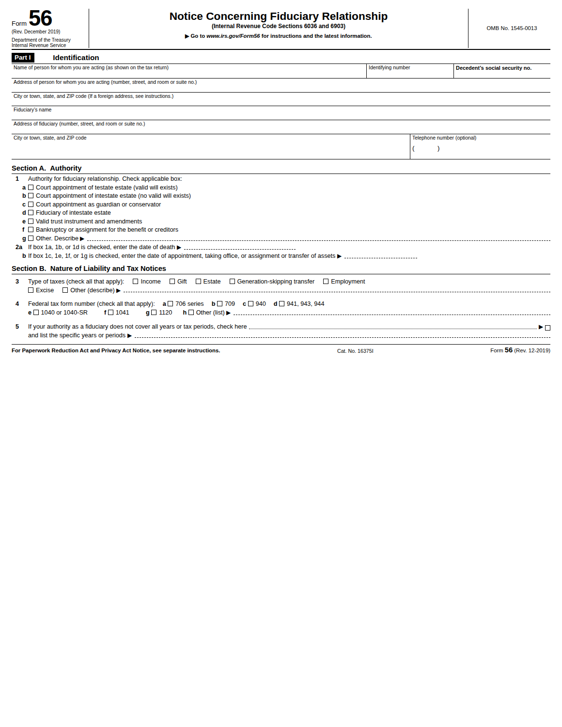Form 56
(Rev. December 2019)
Department of the Treasury
Internal Revenue Service
Notice Concerning Fiduciary Relationship
(Internal Revenue Code Sections 6036 and 6903)
▶ Go to www.irs.gov/Form56 for instructions and the latest information.
OMB No. 1545-0013
Part I Identification
Name of person for whom you are acting (as shown on the tax return)
Identifying number
Decedent’s social security no.
Address of person for whom you are acting (number, street, and room or suite no.)
City or town, state, and ZIP code (If a foreign address, see instructions.)
Fiduciary’s name
Address of fiduciary (number, street, and room or suite no.)
City or town, state, and ZIP code
Telephone number (optional)
( )
Section A. Authority
1
Authority for fiduciary relationship. Check applicable box:
a
Court appointment of testate estate (valid will exists)
b
Court appointment of intestate estate (no valid will exists)
c
Court appointment as guardian or conservator
d
Fiduciary of intestate estate
e
Valid trust instrument and amendments
f
Bankruptcy or assignment for the benefit or creditors
g
Other. Describe ▶
2a
If box 1a, 1b, or 1d is checked, enter the date of death ▶
b
If box 1c, 1e, 1f, or 1g is checked, enter the date of appointment, taking office, or assignment or transfer of assets ▶
Section B. Nature of Liability and Tax Notices
3
Type of taxes (check all that apply): Income Gift Estate Generation-skipping transfer Employment
Excise Other (describe) ▶
4
Federal tax form number (check all that apply): a 706 series b 709 c 940 d 941, 943, 944
e 1040 or 1040-SR f 1041 g 1120 h Other (list) ▶
5
If your authority as a fiduciary does not cover all years or tax periods, check here ▶
and list the specific years or periods ▶
For Paperwork Reduction Act and Privacy Act Notice, see separate instructions.
Cat. No. 16375I
Form 56 (Rev. 12-2019)